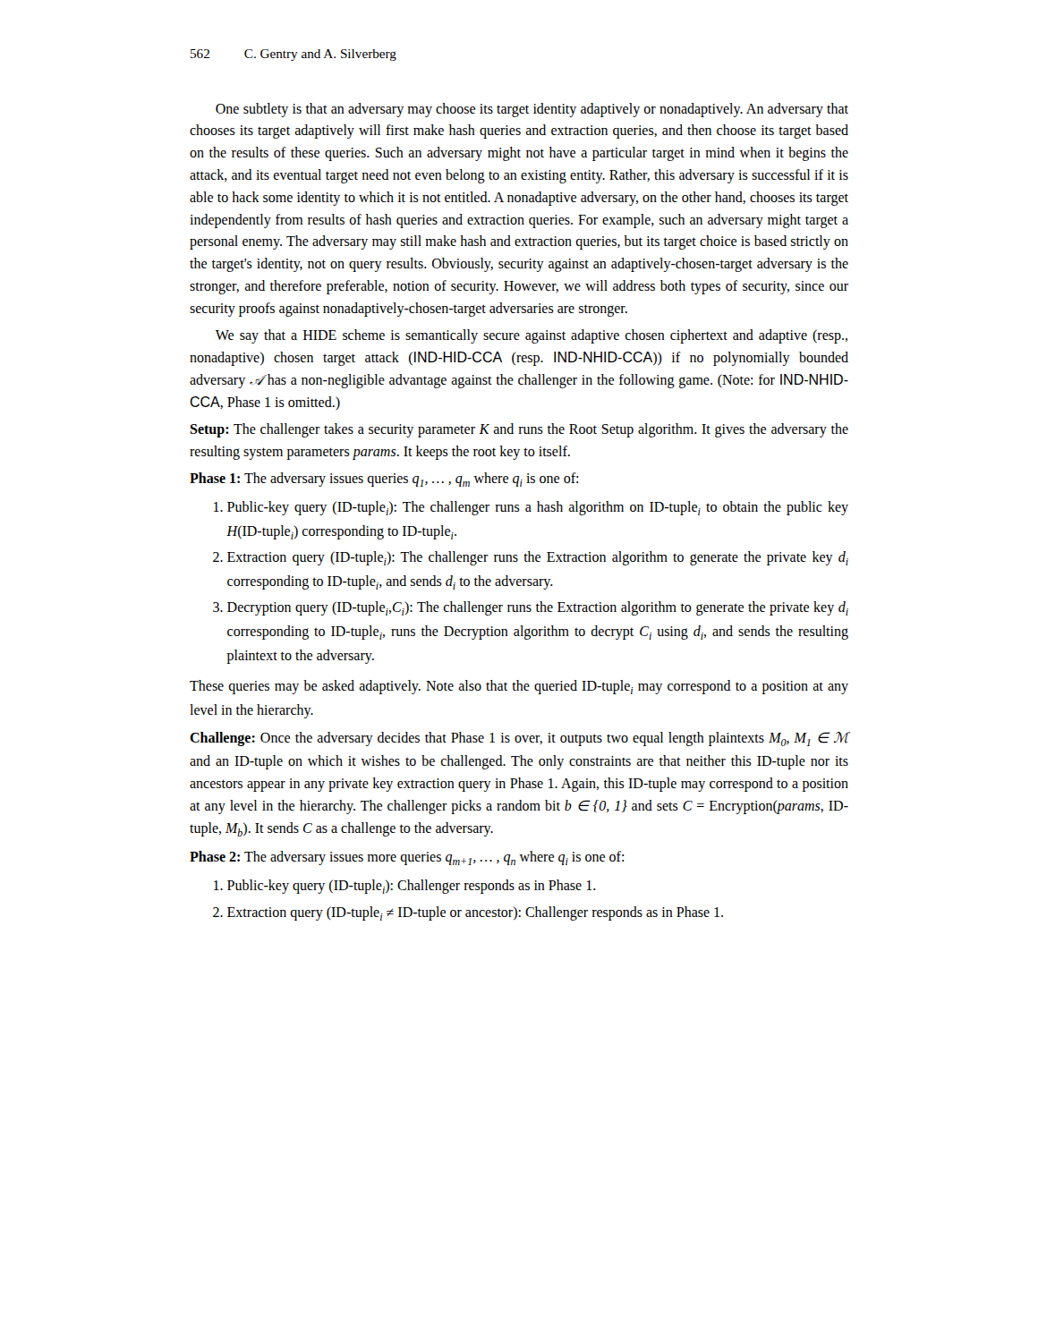562 C. Gentry and A. Silverberg
One subtlety is that an adversary may choose its target identity adaptively or nonadaptively. An adversary that chooses its target adaptively will first make hash queries and extraction queries, and then choose its target based on the results of these queries. Such an adversary might not have a particular target in mind when it begins the attack, and its eventual target need not even belong to an existing entity. Rather, this adversary is successful if it is able to hack some identity to which it is not entitled. A nonadaptive adversary, on the other hand, chooses its target independently from results of hash queries and extraction queries. For example, such an adversary might target a personal enemy. The adversary may still make hash and extraction queries, but its target choice is based strictly on the target's identity, not on query results. Obviously, security against an adaptively-chosen-target adversary is the stronger, and therefore preferable, notion of security. However, we will address both types of security, since our security proofs against nonadaptively-chosen-target adversaries are stronger.
We say that a HIDE scheme is semantically secure against adaptive chosen ciphertext and adaptive (resp., nonadaptive) chosen target attack (IND-HID-CCA (resp. IND-NHID-CCA)) if no polynomially bounded adversary 𝒜 has a non-negligible advantage against the challenger in the following game. (Note: for IND-NHID-CCA, Phase 1 is omitted.)
Setup: The challenger takes a security parameter K and runs the Root Setup algorithm. It gives the adversary the resulting system parameters params. It keeps the root key to itself.
Phase 1: The adversary issues queries q1, … , qm where qi is one of:
Public-key query (ID-tuplei): The challenger runs a hash algorithm on ID-tuplei to obtain the public key H(ID-tuplei) corresponding to ID-tuplei.
Extraction query (ID-tuplei): The challenger runs the Extraction algorithm to generate the private key di corresponding to ID-tuplei, and sends di to the adversary.
Decryption query (ID-tuplei,Ci): The challenger runs the Extraction algorithm to generate the private key di corresponding to ID-tuplei, runs the Decryption algorithm to decrypt Ci using di, and sends the resulting plaintext to the adversary.
These queries may be asked adaptively. Note also that the queried ID-tuplei may correspond to a position at any level in the hierarchy.
Challenge: Once the adversary decides that Phase 1 is over, it outputs two equal length plaintexts M0, M1 ∈ ℳ and an ID-tuple on which it wishes to be challenged. The only constraints are that neither this ID-tuple nor its ancestors appear in any private key extraction query in Phase 1. Again, this ID-tuple may correspond to a position at any level in the hierarchy. The challenger picks a random bit b ∈ {0, 1} and sets C = Encryption(params, ID-tuple, Mb). It sends C as a challenge to the adversary.
Phase 2: The adversary issues more queries qm+1, … , qn where qi is one of:
Public-key query (ID-tuplei): Challenger responds as in Phase 1.
Extraction query (ID-tuplei ≠ ID-tuple or ancestor): Challenger responds as in Phase 1.